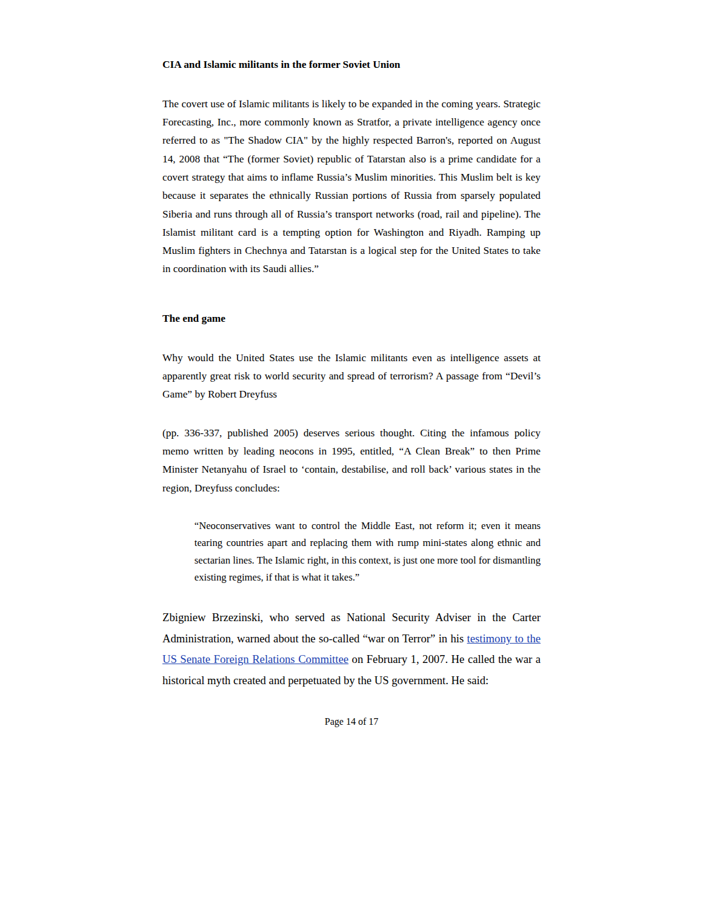CIA and Islamic militants in the former Soviet Union
The covert use of Islamic militants is likely to be expanded in the coming years. Strategic Forecasting, Inc., more commonly known as Stratfor, a private intelligence agency once referred to as "The Shadow CIA" by the highly respected Barron's, reported on August 14, 2008 that “The (former Soviet) republic of Tatarstan also is a prime candidate for a covert strategy that aims to inflame Russia’s Muslim minorities. This Muslim belt is key because it separates the ethnically Russian portions of Russia from sparsely populated Siberia and runs through all of Russia’s transport networks (road, rail and pipeline). The Islamist militant card is a tempting option for Washington and Riyadh. Ramping up Muslim fighters in Chechnya and Tatarstan is a logical step for the United States to take in coordination with its Saudi allies.”
The end game
Why would the United States use the Islamic militants even as intelligence assets at apparently great risk to world security and spread of terrorism? A passage from “Devil’s Game” by Robert Dreyfuss
(pp. 336-337, published 2005) deserves serious thought. Citing the infamous policy memo written by leading neocons in 1995, entitled, “A Clean Break” to then Prime Minister Netanyahu of Israel to ‘contain, destabilise, and roll back’ various states in the region, Dreyfuss concludes:
“Neoconservatives want to control the Middle East, not reform it; even it means tearing countries apart and replacing them with rump mini-states along ethnic and sectarian lines. The Islamic right, in this context, is just one more tool for dismantling existing regimes, if that is what it takes.”
Zbigniew Brzezinski, who served as National Security Adviser in the Carter Administration, warned about the so-called “war on Terror” in his testimony to the US Senate Foreign Relations Committee on February 1, 2007. He called the war a historical myth created and perpetuated by the US government. He said:
Page 14 of 17